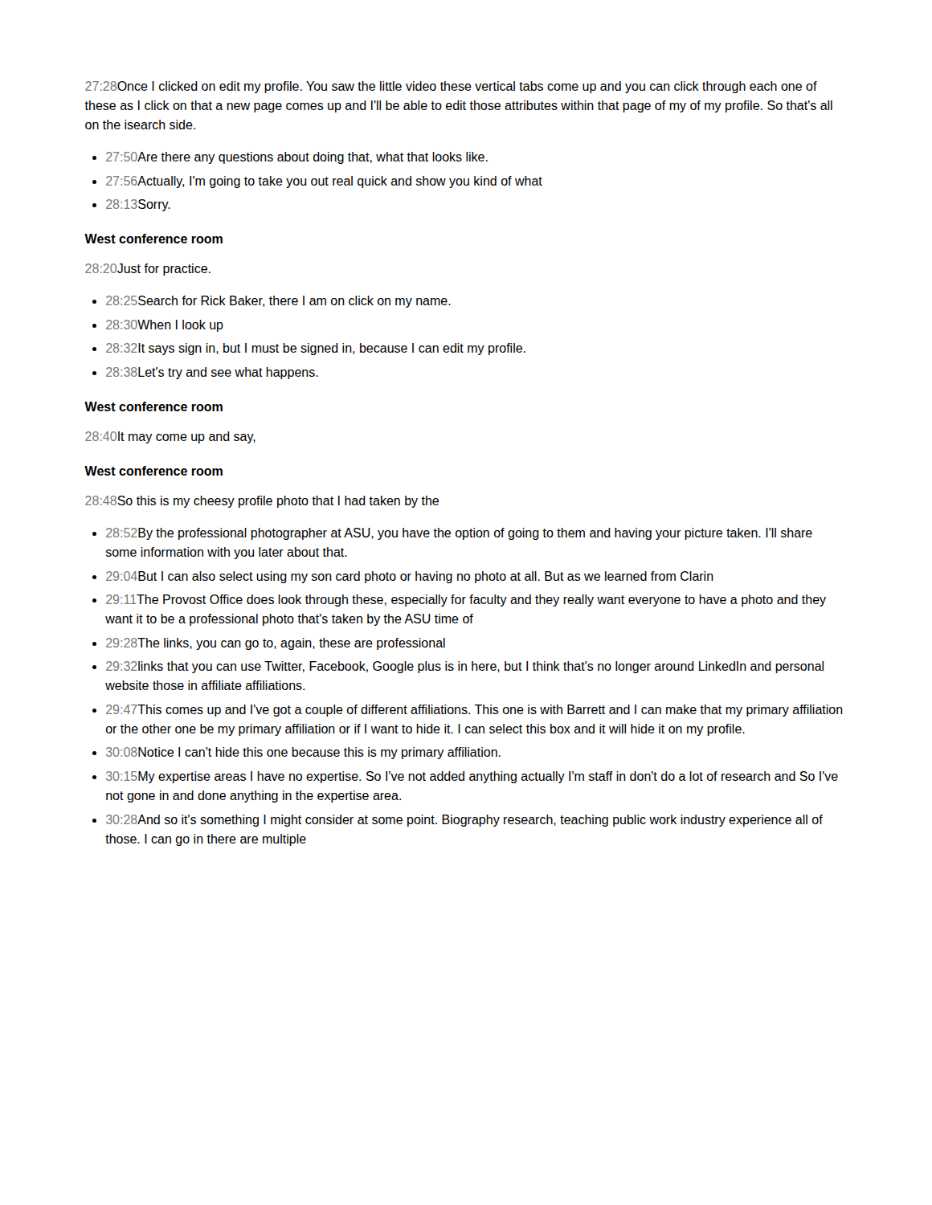27:28 Once I clicked on edit my profile. You saw the little video these vertical tabs come up and you can click through each one of these as I click on that a new page comes up and I'll be able to edit those attributes within that page of my of my profile. So that's all on the isearch side.
27:50 Are there any questions about doing that, what that looks like.
27:56 Actually, I'm going to take you out real quick and show you kind of what
28:13 Sorry.
West conference room
28:20 Just for practice.
28:25 Search for Rick Baker, there I am on click on my name.
28:30 When I look up
28:32 It says sign in, but I must be signed in, because I can edit my profile.
28:38 Let's try and see what happens.
West conference room
28:40 It may come up and say,
West conference room
28:48 So this is my cheesy profile photo that I had taken by the
28:52 By the professional photographer at ASU, you have the option of going to them and having your picture taken. I'll share some information with you later about that.
29:04 But I can also select using my son card photo or having no photo at all. But as we learned from Clarin
29:11 The Provost Office does look through these, especially for faculty and they really want everyone to have a photo and they want it to be a professional photo that's taken by the ASU time of
29:28 The links, you can go to, again, these are professional
29:32links that you can use Twitter, Facebook, Google plus is in here, but I think that's no longer around LinkedIn and personal website those in affiliate affiliations.
29:47 This comes up and I've got a couple of different affiliations. This one is with Barrett and I can make that my primary affiliation or the other one be my primary affiliation or if I want to hide it. I can select this box and it will hide it on my profile.
30:08 Notice I can't hide this one because this is my primary affiliation.
30:15 My expertise areas I have no expertise. So I've not added anything actually I'm staff in don't do a lot of research and So I've not gone in and done anything in the expertise area.
30:28 And so it's something I might consider at some point. Biography research, teaching public work industry experience all of those. I can go in there are multiple